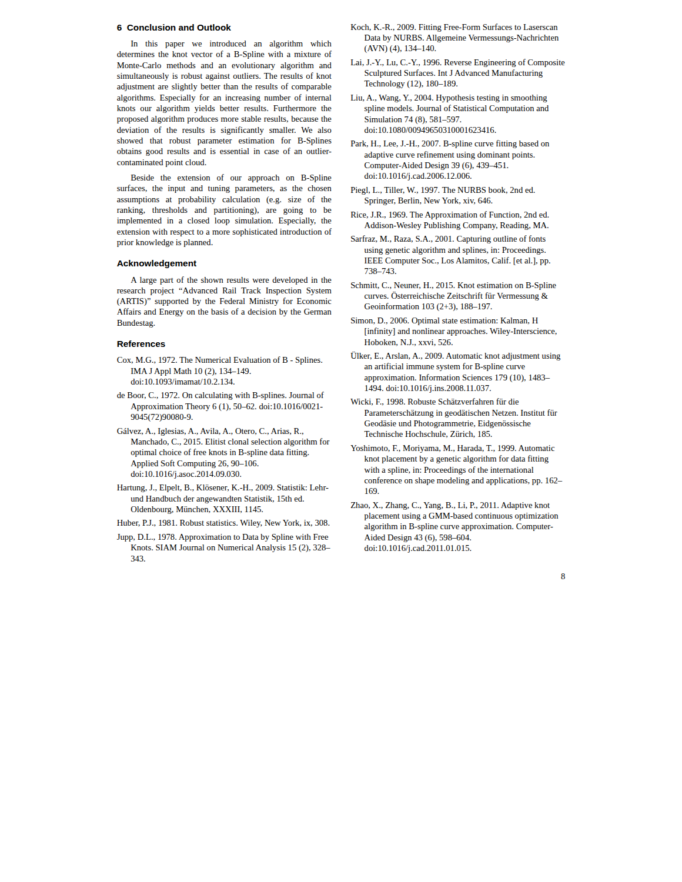6 Conclusion and Outlook
In this paper we introduced an algorithm which determines the knot vector of a B-Spline with a mixture of Monte-Carlo methods and an evolutionary algorithm and simultaneously is robust against outliers. The results of knot adjustment are slightly better than the results of comparable algorithms. Especially for an increasing number of internal knots our algorithm yields better results. Furthermore the proposed algorithm produces more stable results, because the deviation of the results is significantly smaller. We also showed that robust parameter estimation for B-Splines obtains good results and is essential in case of an outlier-contaminated point cloud.
Beside the extension of our approach on B-Spline surfaces, the input and tuning parameters, as the chosen assumptions at probability calculation (e.g. size of the ranking, thresholds and partitioning), are going to be implemented in a closed loop simulation. Especially, the extension with respect to a more sophisticated introduction of prior knowledge is planned.
Acknowledgement
A large part of the shown results were developed in the research project “Advanced Rail Track Inspection System (ARTIS)” supported by the Federal Ministry for Economic Affairs and Energy on the basis of a decision by the German Bundestag.
References
Cox, M.G., 1972. The Numerical Evaluation of B - Splines. IMA J Appl Math 10 (2), 134–149. doi:10.1093/imamat/10.2.134.
de Boor, C., 1972. On calculating with B-splines. Journal of Approximation Theory 6 (1), 50–62. doi:10.1016/0021-9045(72)90080-9.
Gálvez, A., Iglesias, A., Avila, A., Otero, C., Arias, R., Manchado, C., 2015. Elitist clonal selection algorithm for optimal choice of free knots in B-spline data fitting. Applied Soft Computing 26, 90–106. doi:10.1016/j.asoc.2014.09.030.
Hartung, J., Elpelt, B., Klösener, K.-H., 2009. Statistik: Lehr- und Handbuch der angewandten Statistik, 15th ed. Oldenbourg, München, XXXIII, 1145.
Huber, P.J., 1981. Robust statistics. Wiley, New York, ix, 308.
Jupp, D.L., 1978. Approximation to Data by Spline with Free Knots. SIAM Journal on Numerical Analysis 15 (2), 328–343.
Koch, K.-R., 2009. Fitting Free-Form Surfaces to Laserscan Data by NURBS. Allgemeine Vermessungs-Nachrichten (AVN) (4), 134–140.
Lai, J.-Y., Lu, C.-Y., 1996. Reverse Engineering of Composite Sculptured Surfaces. Int J Advanced Manufacturing Technology (12), 180–189.
Liu, A., Wang, Y., 2004. Hypothesis testing in smoothing spline models. Journal of Statistical Computation and Simulation 74 (8), 581–597. doi:10.1080/00949650310001623416.
Park, H., Lee, J.-H., 2007. B-spline curve fitting based on adaptive curve refinement using dominant points. Computer-Aided Design 39 (6), 439–451. doi:10.1016/j.cad.2006.12.006.
Piegl, L., Tiller, W., 1997. The NURBS book, 2nd ed. Springer, Berlin, New York, xiv, 646.
Rice, J.R., 1969. The Approximation of Function, 2nd ed. Addison-Wesley Publishing Company, Reading, MA.
Sarfraz, M., Raza, S.A., 2001. Capturing outline of fonts using genetic algorithm and splines, in: Proceedings. IEEE Computer Soc., Los Alamitos, Calif. [et al.], pp. 738–743.
Schmitt, C., Neuner, H., 2015. Knot estimation on B-Spline curves. Österreichische Zeitschrift für Vermessung & Geoinformation 103 (2+3), 188–197.
Simon, D., 2006. Optimal state estimation: Kalman, H [infinity] and nonlinear approaches. Wiley-Interscience, Hoboken, N.J., xxvi, 526.
Ülker, E., Arslan, A., 2009. Automatic knot adjustment using an artificial immune system for B-spline curve approximation. Information Sciences 179 (10), 1483–1494. doi:10.1016/j.ins.2008.11.037.
Wicki, F., 1998. Robuste Schätzverfahren für die Parameterschätzung in geodätischen Netzen. Institut für Geodäsie und Photogrammetrie, Eidgenössische Technische Hochschule, Zürich, 185.
Yoshimoto, F., Moriyama, M., Harada, T., 1999. Automatic knot placement by a genetic algorithm for data fitting with a spline, in: Proceedings of the international conference on shape modeling and applications, pp. 162–169.
Zhao, X., Zhang, C., Yang, B., Li, P., 2011. Adaptive knot placement using a GMM-based continuous optimization algorithm in B-spline curve approximation. Computer-Aided Design 43 (6), 598–604. doi:10.1016/j.cad.2011.01.015.
8